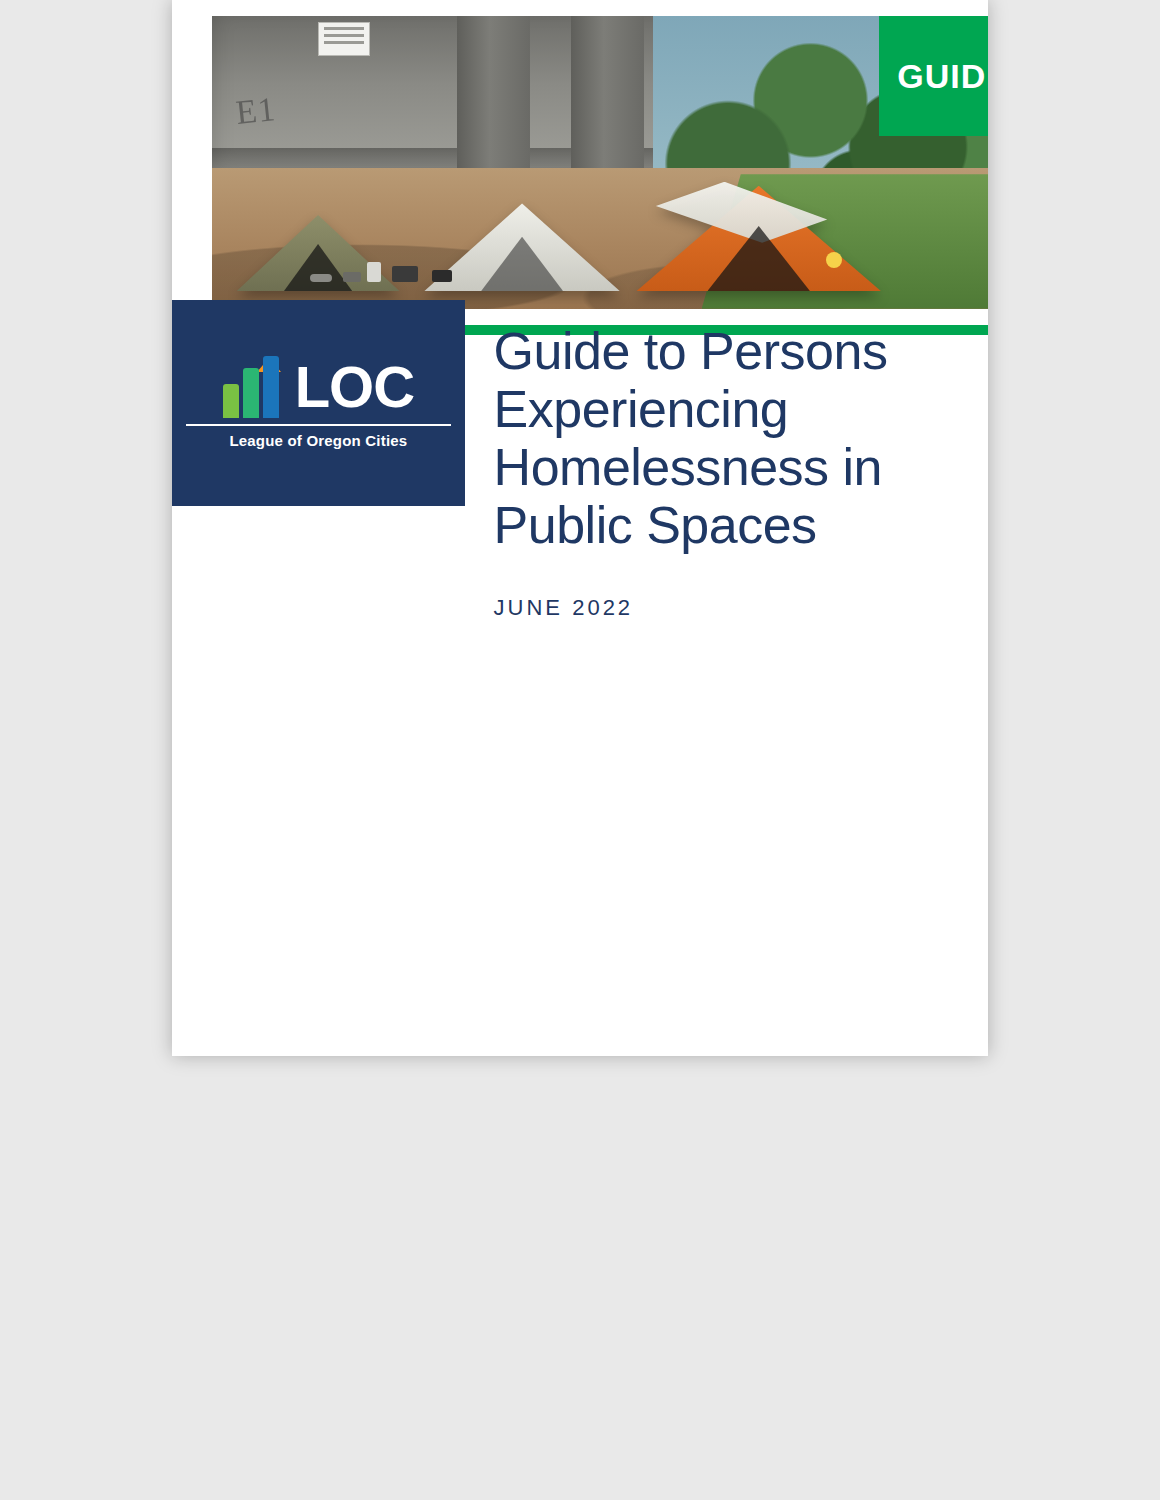E1
Guide
LOC
League of Oregon Cities
Guide to Persons Experiencing Homelessness in Public Spaces
JUNE 2022